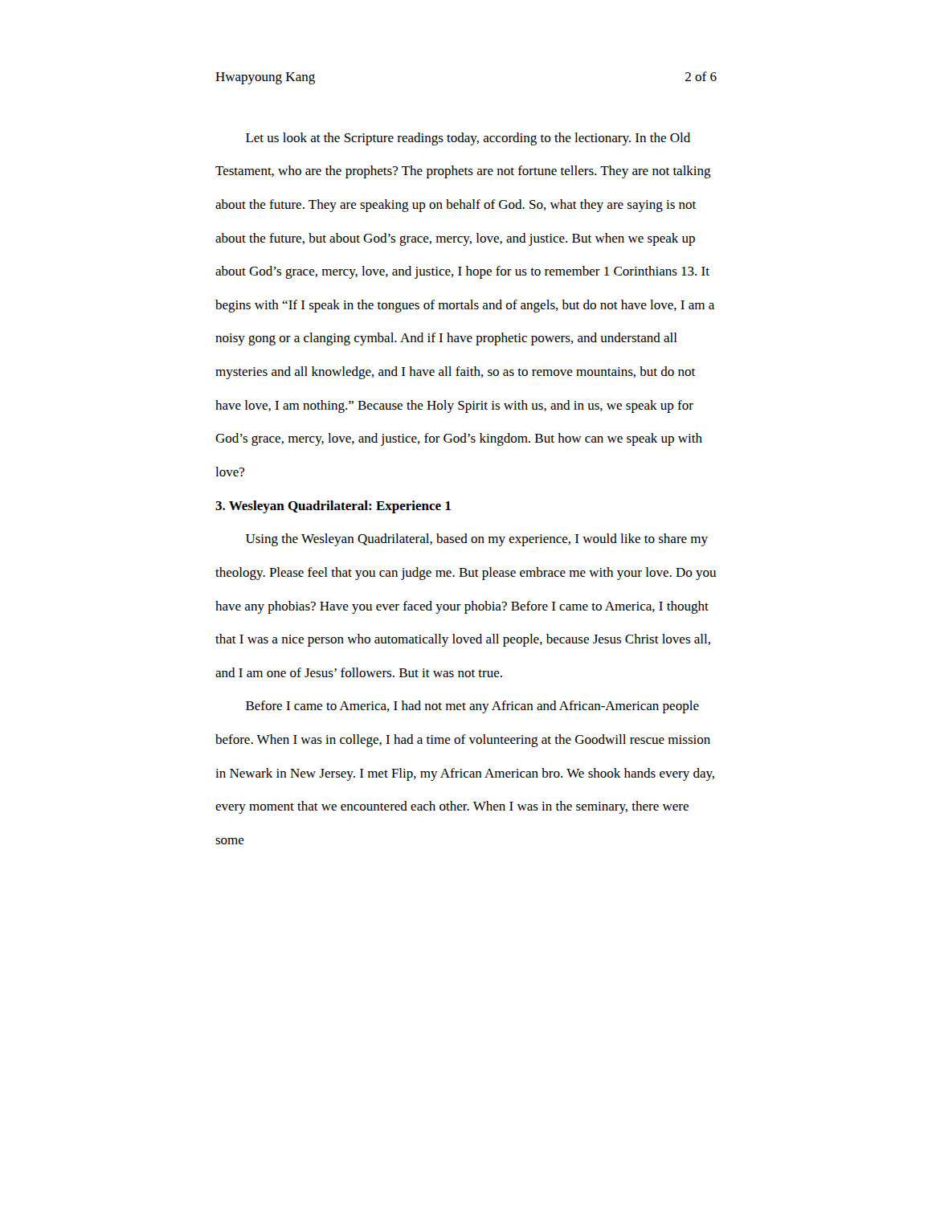Hwapyoung Kang
2 of 6
Let us look at the Scripture readings today, according to the lectionary. In the Old Testament, who are the prophets? The prophets are not fortune tellers. They are not talking about the future. They are speaking up on behalf of God. So, what they are saying is not about the future, but about God’s grace, mercy, love, and justice. But when we speak up about God’s grace, mercy, love, and justice, I hope for us to remember 1 Corinthians 13. It begins with “If I speak in the tongues of mortals and of angels, but do not have love, I am a noisy gong or a clanging cymbal. And if I have prophetic powers, and understand all mysteries and all knowledge, and I have all faith, so as to remove mountains, but do not have love, I am nothing.” Because the Holy Spirit is with us, and in us, we speak up for God’s grace, mercy, love, and justice, for God’s kingdom. But how can we speak up with love?
3. Wesleyan Quadrilateral: Experience 1
Using the Wesleyan Quadrilateral, based on my experience, I would like to share my theology. Please feel that you can judge me. But please embrace me with your love. Do you have any phobias? Have you ever faced your phobia? Before I came to America, I thought that I was a nice person who automatically loved all people, because Jesus Christ loves all, and I am one of Jesus’ followers. But it was not true.
Before I came to America, I had not met any African and African-American people before. When I was in college, I had a time of volunteering at the Goodwill rescue mission in Newark in New Jersey. I met Flip, my African American bro. We shook hands every day, every moment that we encountered each other. When I was in the seminary, there were some